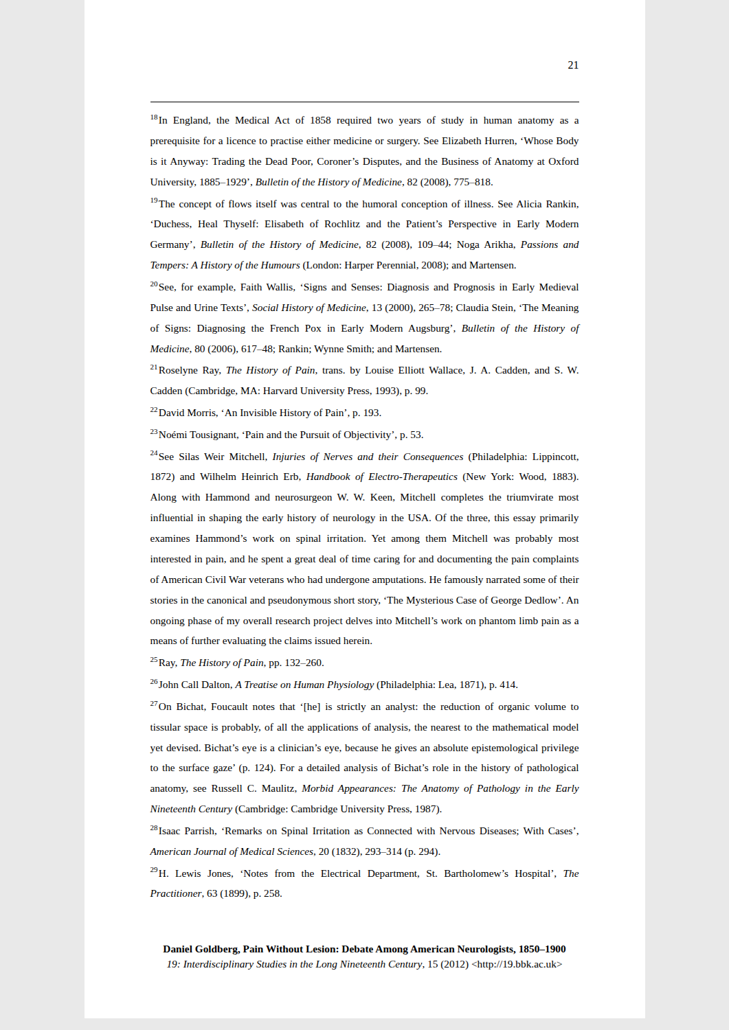21
18In England, the Medical Act of 1858 required two years of study in human anatomy as a prerequisite for a licence to practise either medicine or surgery. See Elizabeth Hurren, ‘Whose Body is it Anyway: Trading the Dead Poor, Coroner’s Disputes, and the Business of Anatomy at Oxford University, 1885–1929’, Bulletin of the History of Medicine, 82 (2008), 775–818.
19The concept of flows itself was central to the humoral conception of illness. See Alicia Rankin, ‘Duchess, Heal Thyself: Elisabeth of Rochlitz and the Patient’s Perspective in Early Modern Germany’, Bulletin of the History of Medicine, 82 (2008), 109–44; Noga Arikha, Passions and Tempers: A History of the Humours (London: Harper Perennial, 2008); and Martensen.
20See, for example, Faith Wallis, ‘Signs and Senses: Diagnosis and Prognosis in Early Medieval Pulse and Urine Texts’, Social History of Medicine, 13 (2000), 265–78; Claudia Stein, ‘The Meaning of Signs: Diagnosing the French Pox in Early Modern Augsburg’, Bulletin of the History of Medicine, 80 (2006), 617–48; Rankin; Wynne Smith; and Martensen.
21Roselyne Ray, The History of Pain, trans. by Louise Elliott Wallace, J. A. Cadden, and S. W. Cadden (Cambridge, MA: Harvard University Press, 1993), p. 99.
22David Morris, ‘An Invisible History of Pain’, p. 193.
23Noémi Tousignant, ‘Pain and the Pursuit of Objectivity’, p. 53.
24See Silas Weir Mitchell, Injuries of Nerves and their Consequences (Philadelphia: Lippincott, 1872) and Wilhelm Heinrich Erb, Handbook of Electro-Therapeutics (New York: Wood, 1883). Along with Hammond and neurosurgeon W. W. Keen, Mitchell completes the triumvirate most influential in shaping the early history of neurology in the USA. Of the three, this essay primarily examines Hammond’s work on spinal irritation. Yet among them Mitchell was probably most interested in pain, and he spent a great deal of time caring for and documenting the pain complaints of American Civil War veterans who had undergone amputations. He famously narrated some of their stories in the canonical and pseudonymous short story, ‘The Mysterious Case of George Dedlow’. An ongoing phase of my overall research project delves into Mitchell’s work on phantom limb pain as a means of further evaluating the claims issued herein.
25Ray, The History of Pain, pp. 132–260.
26John Call Dalton, A Treatise on Human Physiology (Philadelphia: Lea, 1871), p. 414.
27On Bichat, Foucault notes that ‘[he] is strictly an analyst: the reduction of organic volume to tissular space is probably, of all the applications of analysis, the nearest to the mathematical model yet devised. Bichat’s eye is a clinician’s eye, because he gives an absolute epistemological privilege to the surface gaze’ (p. 124). For a detailed analysis of Bichat’s role in the history of pathological anatomy, see Russell C. Maulitz, Morbid Appearances: The Anatomy of Pathology in the Early Nineteenth Century (Cambridge: Cambridge University Press, 1987).
28Isaac Parrish, ‘Remarks on Spinal Irritation as Connected with Nervous Diseases; With Cases’, American Journal of Medical Sciences, 20 (1832), 293–314 (p. 294).
29H. Lewis Jones, ‘Notes from the Electrical Department, St. Bartholomew’s Hospital’, The Practitioner, 63 (1899), p. 258.
Daniel Goldberg, Pain Without Lesion: Debate Among American Neurologists, 1850–1900
19: Interdisciplinary Studies in the Long Nineteenth Century, 15 (2012) <http://19.bbk.ac.uk>